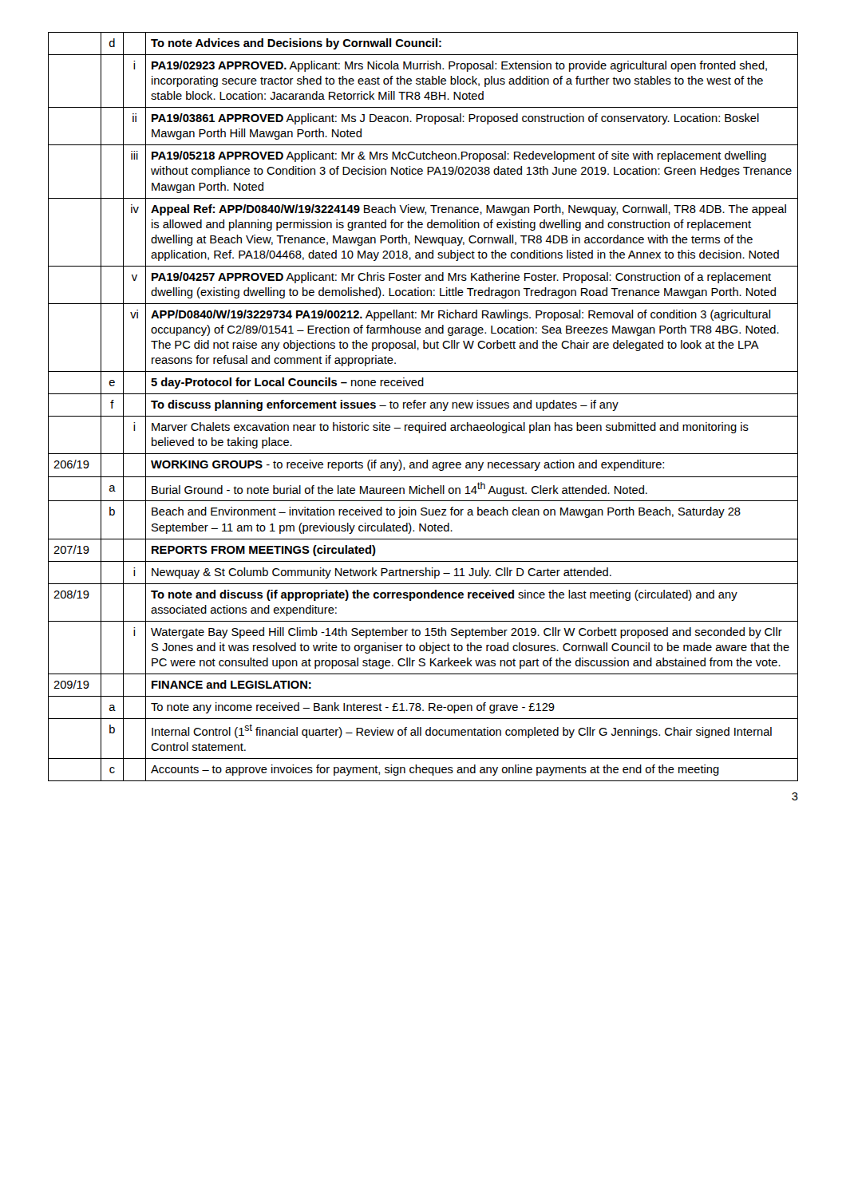| | d | | To note Advices and Decisions by Cornwall Council: |
| | | i | PA19/02923 APPROVED. Applicant: Mrs Nicola Murrish. Proposal: Extension to provide agricultural open fronted shed, incorporating secure tractor shed to the east of the stable block, plus addition of a further two stables to the west of the stable block. Location: Jacaranda Retorrick Mill TR8 4BH. Noted |
| | | ii | PA19/03861 APPROVED Applicant: Ms J Deacon. Proposal: Proposed construction of conservatory. Location: Boskel Mawgan Porth Hill Mawgan Porth. Noted |
| | | iii | PA19/05218 APPROVED Applicant: Mr & Mrs McCutcheon.Proposal: Redevelopment of site with replacement dwelling without compliance to Condition 3 of Decision Notice PA19/02038 dated 13th June 2019. Location: Green Hedges Trenance Mawgan Porth. Noted |
| | | iv | Appeal Ref: APP/D0840/W/19/3224149 Beach View, Trenance, Mawgan Porth, Newquay, Cornwall, TR8 4DB. The appeal is allowed and planning permission is granted for the demolition of existing dwelling and construction of replacement dwelling at Beach View, Trenance, Mawgan Porth, Newquay, Cornwall, TR8 4DB in accordance with the terms of the application, Ref. PA18/04468, dated 10 May 2018, and subject to the conditions listed in the Annex to this decision. Noted |
| | | v | PA19/04257 APPROVED Applicant: Mr Chris Foster and Mrs Katherine Foster. Proposal: Construction of a replacement dwelling (existing dwelling to be demolished). Location: Little Tredragon Tredragon Road Trenance Mawgan Porth. Noted |
| | | vi | APP/D0840/W/19/3229734 PA19/00212. Appellant: Mr Richard Rawlings. Proposal: Removal of condition 3 (agricultural occupancy) of C2/89/01541 – Erection of farmhouse and garage. Location: Sea Breezes Mawgan Porth TR8 4BG. Noted. The PC did not raise any objections to the proposal, but Cllr W Corbett and the Chair are delegated to look at the LPA reasons for refusal and comment if appropriate. |
| | e | | 5 day-Protocol for Local Councils – none received |
| | f | | To discuss planning enforcement issues – to refer any new issues and updates – if any |
| | | i | Marver Chalets excavation near to historic site – required archaeological plan has been submitted and monitoring is believed to be taking place. |
| 206/19 | | | WORKING GROUPS - to receive reports (if any), and agree any necessary action and expenditure: |
| | a | | Burial Ground - to note burial of the late Maureen Michell on 14 th August. Clerk attended. Noted. |
| | b | | Beach and Environment – invitation received to join Suez for a beach clean on Mawgan Porth Beach, Saturday 28 September – 11 am to 1 pm (previously circulated). Noted. |
| 207/19 | | | REPORTS FROM MEETINGS (circulated) |
| | | i | Newquay & St Columb Community Network Partnership – 11 July. Cllr D Carter attended. |
| 208/19 | | | To note and discuss (if appropriate) the correspondence received since the last meeting (circulated) and any associated actions and expenditure: |
| | | i | Watergate Bay Speed Hill Climb -14th September to 15th September 2019. Cllr W Corbett proposed and seconded by Cllr S Jones and it was resolved to write to organiser to object to the road closures. Cornwall Council to be made aware that the PC were not consulted upon at proposal stage. Cllr S Karkeek was not part of the discussion and abstained from the vote. |
| 209/19 | | | FINANCE and LEGISLATION: |
| | a | | To note any income received – Bank Interest - £1.78. Re-open of grave - £129 |
| | b | | Internal Control (1 st financial quarter) – Review of all documentation completed by Cllr G Jennings. Chair signed Internal Control statement. |
| | c | | Accounts – to approve invoices for payment, sign cheques and any online payments at the end of the meeting |
3